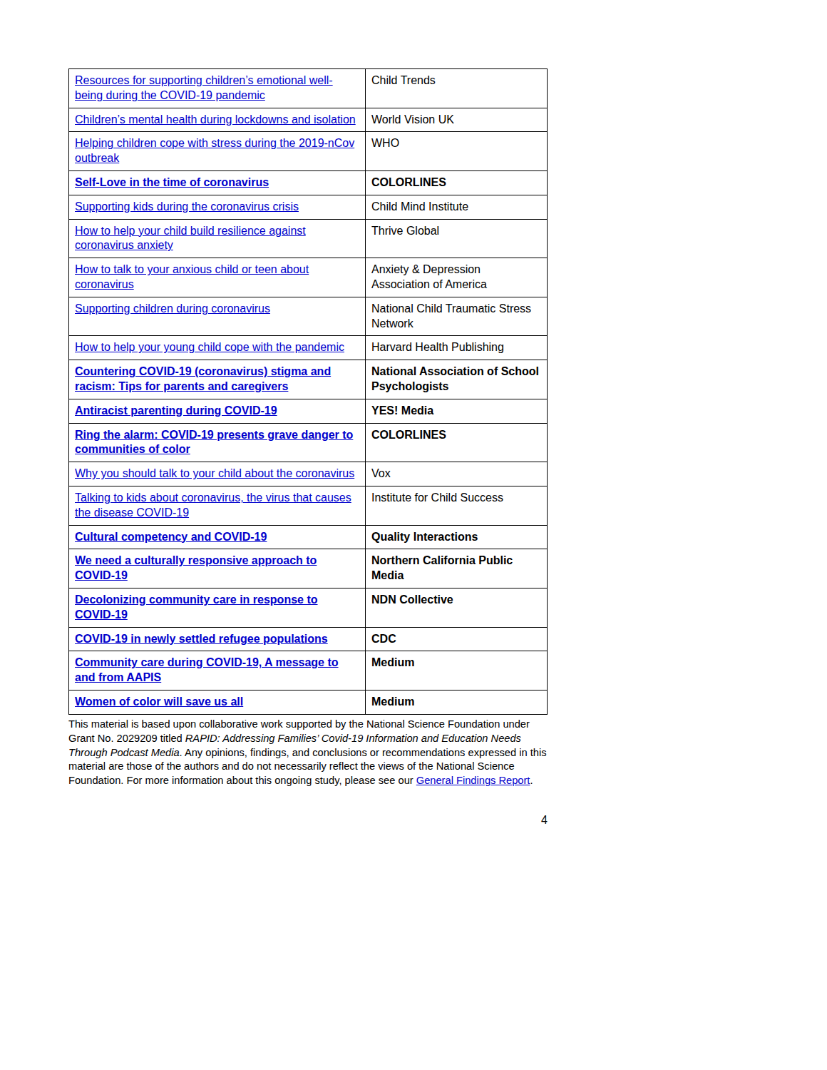| Resources for supporting children’s emotional well-being during the COVID-19 pandemic | Child Trends |
| Children’s mental health during lockdowns and isolation | World Vision UK |
| Helping children cope with stress during the 2019-nCov outbreak | WHO |
| Self-Love in the time of coronavirus | COLORLINES |
| Supporting kids during the coronavirus crisis | Child Mind Institute |
| How to help your child build resilience against coronavirus anxiety | Thrive Global |
| How to talk to your anxious child or teen about coronavirus | Anxiety & Depression Association of America |
| Supporting children during coronavirus | National Child Traumatic Stress Network |
| How to help your young child cope with the pandemic | Harvard Health Publishing |
| Countering COVID-19 (coronavirus) stigma and racism: Tips for parents and caregivers | National Association of School Psychologists |
| Antiracist parenting during COVID-19 | YES! Media |
| Ring the alarm: COVID-19 presents grave danger to communities of color | COLORLINES |
| Why you should talk to your child about the coronavirus | Vox |
| Talking to kids about coronavirus, the virus that causes the disease COVID-19 | Institute for Child Success |
| Cultural competency and COVID-19 | Quality Interactions |
| We need a culturally responsive approach to COVID-19 | Northern California Public Media |
| Decolonizing community care in response to COVID-19 | NDN Collective |
| COVID-19 in newly settled refugee populations | CDC |
| Community care during COVID-19, A message to and from AAPIS | Medium |
| Women of color will save us all | Medium |
This material is based upon collaborative work supported by the National Science Foundation under Grant No. 2029209 titled RAPID: Addressing Families’ Covid-19 Information and Education Needs Through Podcast Media. Any opinions, findings, and conclusions or recommendations expressed in this material are those of the authors and do not necessarily reflect the views of the National Science Foundation. For more information about this ongoing study, please see our General Findings Report.
4